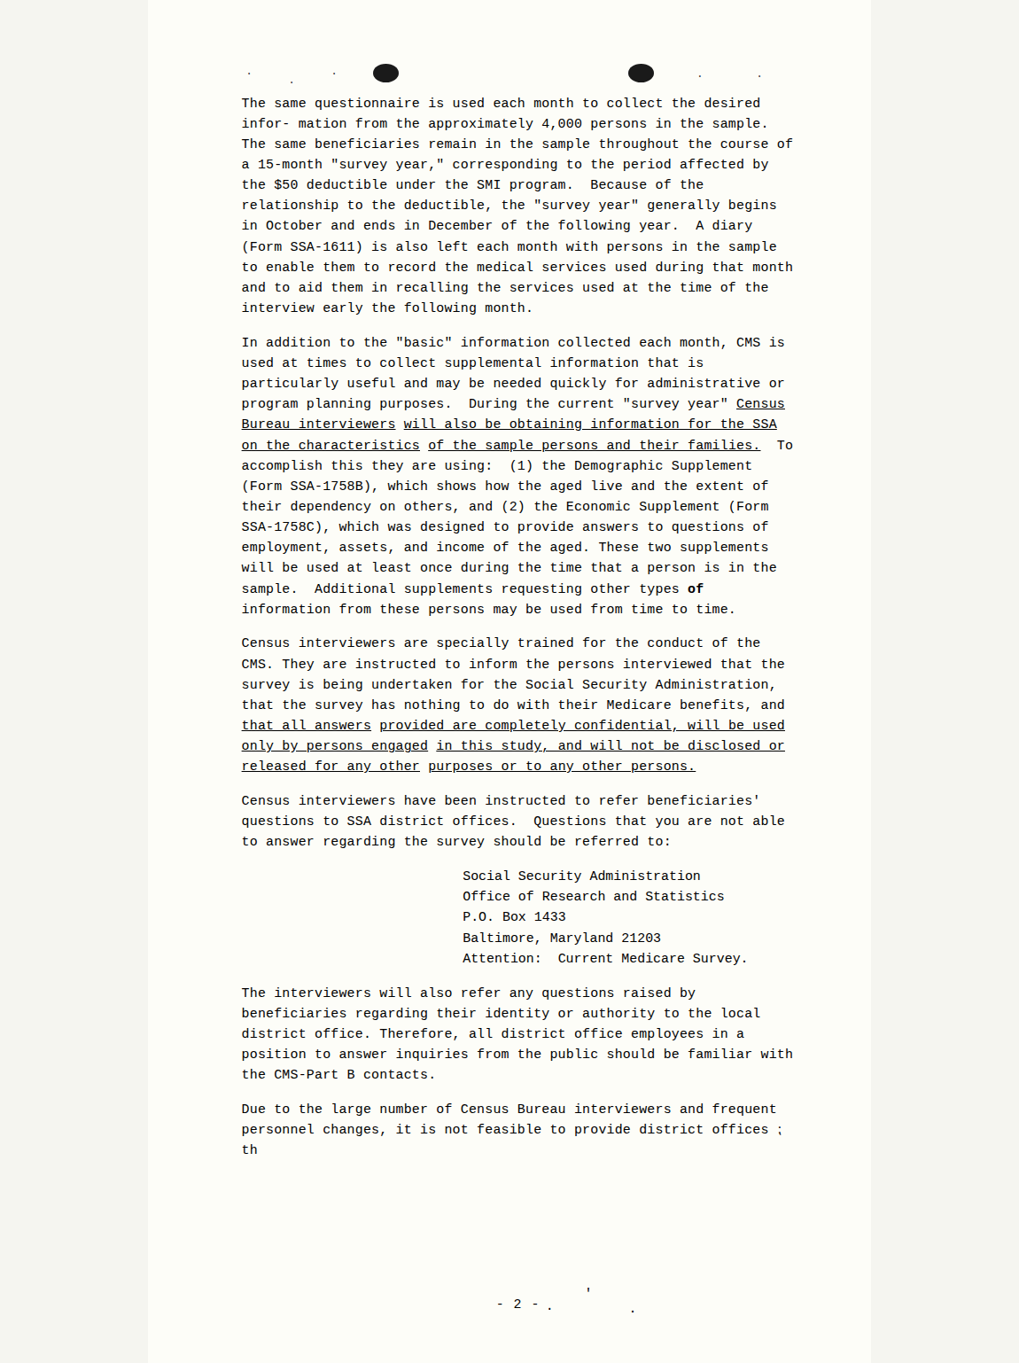. . . . .
The same questionnaire is used each month to collect the desired infor- mation from the approximately 4,000 persons in the sample. The same beneficiaries remain in the sample throughout the course of a 15-month "survey year," corresponding to the period affected by the $50 deductible under the SMI program. Because of the relationship to the deductible, the "survey year" generally begins in October and ends in December of the following year. A diary (Form SSA-1611) is also left each month with persons in the sample to enable them to record the medical services used during that month and to aid them in recalling the services used at the time of the interview early the following month.
In addition to the "basic" information collected each month, CMS is used at times to collect supplemental information that is particularly useful and may be needed quickly for administrative or program planning purposes. During the current "survey year" Census Bureau interviewers will also be obtaining information for the SSA on the characteristics of the sample persons and their families. To accomplish this they are using: (1) the Demographic Supplement (Form SSA-1758B), which shows how the aged live and the extent of their dependency on others, and (2) the Economic Supplement (Form SSA-1758C), which was designed to provide answers to questions of employment, assets, and income of the aged. These two supplements will be used at least once during the time that a person is in the sample. Additional supplements requesting other types of information from these persons may be used from time to time.
Census interviewers are specially trained for the conduct of the CMS. They are instructed to inform the persons interviewed that the survey is being undertaken for the Social Security Administration, that the survey has nothing to do with their Medicare benefits, and that all answers provided are completely confidential, will be used only by persons engaged in this study, and will not be disclosed or released for any other purposes or to any other persons.
Census interviewers have been instructed to refer beneficiaries' questions to SSA district offices. Questions that you are not able to answer regarding the survey should be referred to:
Social Security Administration
Office of Research and Statistics
P.O. Box 1433
Baltimore, Maryland 21203
Attention: Current Medicare Survey.
The interviewers will also refer any questions raised by beneficiaries regarding their identity or authority to the local district office. Therefore, all district office employees in a position to answer inquiries from the public should be familiar with the CMS-Part B contacts.
Due to the large number of Census Bureau interviewers and frequent personnel changes, it is not feasible to provide district offices ⁏ th
- 2 - . ' .